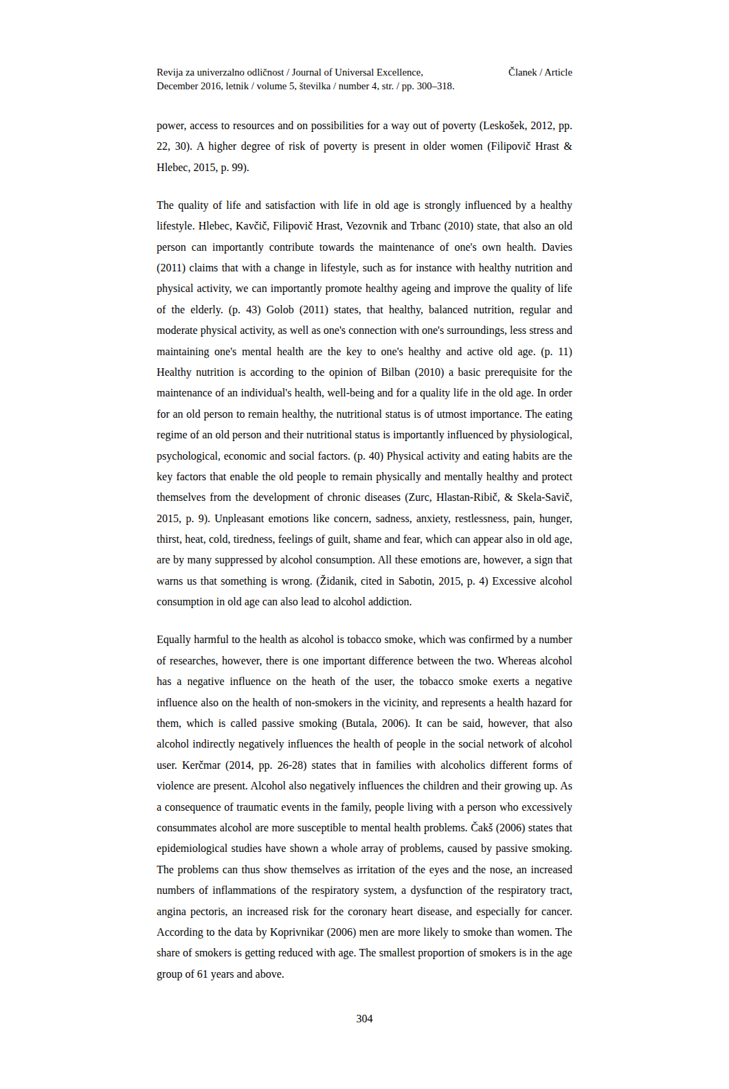Revija za univerzalno odličnost / Journal of Universal Excellence,
December 2016, letnik / volume 5, številka / number 4, str. / pp. 300–318.
Članek / Article
power, access to resources and on possibilities for a way out of poverty (Leskošek, 2012, pp. 22, 30). A higher degree of risk of poverty is present in older women (Filipovič Hrast & Hlebec, 2015, p. 99).
The quality of life and satisfaction with life in old age is strongly influenced by a healthy lifestyle. Hlebec, Kavčič, Filipovič Hrast, Vezovnik and Trbanc (2010) state, that also an old person can importantly contribute towards the maintenance of one's own health. Davies (2011) claims that with a change in lifestyle, such as for instance with healthy nutrition and physical activity, we can importantly promote healthy ageing and improve the quality of life of the elderly. (p. 43) Golob (2011) states, that healthy, balanced nutrition, regular and moderate physical activity, as well as one's connection with one's surroundings, less stress and maintaining one's mental health are the key to one's healthy and active old age. (p. 11) Healthy nutrition is according to the opinion of Bilban (2010) a basic prerequisite for the maintenance of an individual's health, well-being and for a quality life in the old age. In order for an old person to remain healthy, the nutritional status is of utmost importance. The eating regime of an old person and their nutritional status is importantly influenced by physiological, psychological, economic and social factors. (p. 40) Physical activity and eating habits are the key factors that enable the old people to remain physically and mentally healthy and protect themselves from the development of chronic diseases (Zurc, Hlastan-Ribič, & Skela-Savič, 2015, p. 9). Unpleasant emotions like concern, sadness, anxiety, restlessness, pain, hunger, thirst, heat, cold, tiredness, feelings of guilt, shame and fear, which can appear also in old age, are by many suppressed by alcohol consumption. All these emotions are, however, a sign that warns us that something is wrong. (Židanik, cited in Sabotin, 2015, p. 4) Excessive alcohol consumption in old age can also lead to alcohol addiction.
Equally harmful to the health as alcohol is tobacco smoke, which was confirmed by a number of researches, however, there is one important difference between the two. Whereas alcohol has a negative influence on the heath of the user, the tobacco smoke exerts a negative influence also on the health of non-smokers in the vicinity, and represents a health hazard for them, which is called passive smoking (Butala, 2006). It can be said, however, that also alcohol indirectly negatively influences the health of people in the social network of alcohol user. Kerčmar (2014, pp. 26-28) states that in families with alcoholics different forms of violence are present. Alcohol also negatively influences the children and their growing up. As a consequence of traumatic events in the family, people living with a person who excessively consummates alcohol are more susceptible to mental health problems. Čakš (2006) states that epidemiological studies have shown a whole array of problems, caused by passive smoking. The problems can thus show themselves as irritation of the eyes and the nose, an increased numbers of inflammations of the respiratory system, a dysfunction of the respiratory tract, angina pectoris, an increased risk for the coronary heart disease, and especially for cancer. According to the data by Koprivnikar (2006) men are more likely to smoke than women. The share of smokers is getting reduced with age. The smallest proportion of smokers is in the age group of 61 years and above.
304